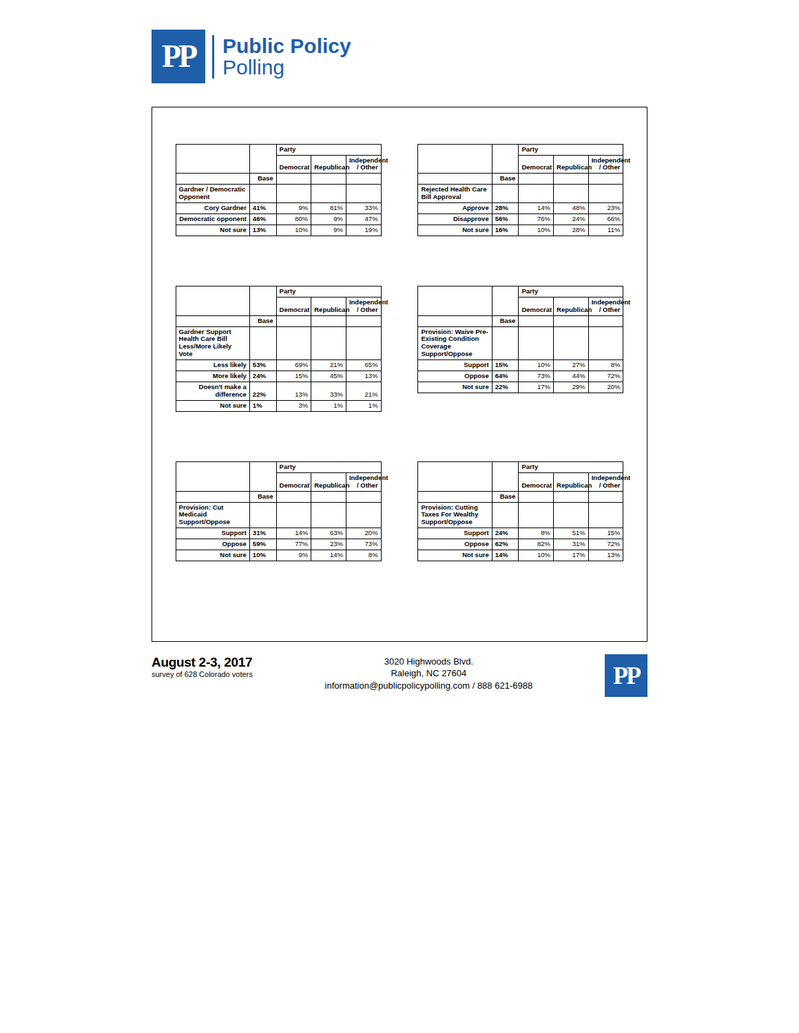PP
Public Policy
Polling
| | | Party |
| --- | --- | --- |
| Democrat | Republican | Independent / Other |
| | Base | | | |
| Gardner / Democratic Opponent | | | | |
| Cory Gardner | 41% | 9% | 81% | 33% |
| Democratic opponent | 46% | 80% | 9% | 47% |
| Not sure | 13% | 10% | 9% | 19% |
| | | Party |
| --- | --- | --- |
| Democrat | Republican | Independent / Other |
| | Base | | | |
| Rejected Health Care Bill Approval | | | | |
| Approve | 28% | 14% | 48% | 23% |
| Disapprove | 56% | 76% | 24% | 66% |
| Not sure | 16% | 10% | 28% | 11% |
| | | Party |
| --- | --- | --- |
| Democrat | Republican | Independent / Other |
| | Base | | | |
| Gardner Support Health Care Bill Less/More Likely Vote | | | | |
| Less likely | 53% | 69% | 21% | 65% |
| More likely | 24% | 15% | 45% | 13% |
| Doesn't make a difference | 22% | 13% | 33% | 21% |
| Not sure | 1% | 3% | 1% | 1% |
| | | Party |
| --- | --- | --- |
| Democrat | Republican | Independent / Other |
| | Base | | | |
| Provision: Waive Pre- Existing Condition Coverage Support/Oppose | | | | |
| Support | 15% | 10% | 27% | 8% |
| Oppose | 64% | 73% | 44% | 72% |
| Not sure | 22% | 17% | 29% | 20% |
| | | Party |
| --- | --- | --- |
| Democrat | Republican | Independent / Other |
| | Base | | | |
| Provision: Cut Medicaid Support/Oppose | | | | |
| Support | 31% | 14% | 63% | 20% |
| Oppose | 59% | 77% | 23% | 73% |
| Not sure | 10% | 9% | 14% | 8% |
| | | Party |
| --- | --- | --- |
| Democrat | Republican | Independent / Other |
| | Base | | | |
| Provision: Cutting Taxes For Wealthy Support/Oppose | | | | |
| Support | 24% | 8% | 51% | 15% |
| Oppose | 62% | 82% | 31% | 72% |
| Not sure | 14% | 10% | 17% | 13% |
August 2-3, 2017
survey of 628 Colorado voters
3020 Highwoods Blvd.
Raleigh, NC 27604
information@publicpolicypolling.com / 888 621-6988
PP